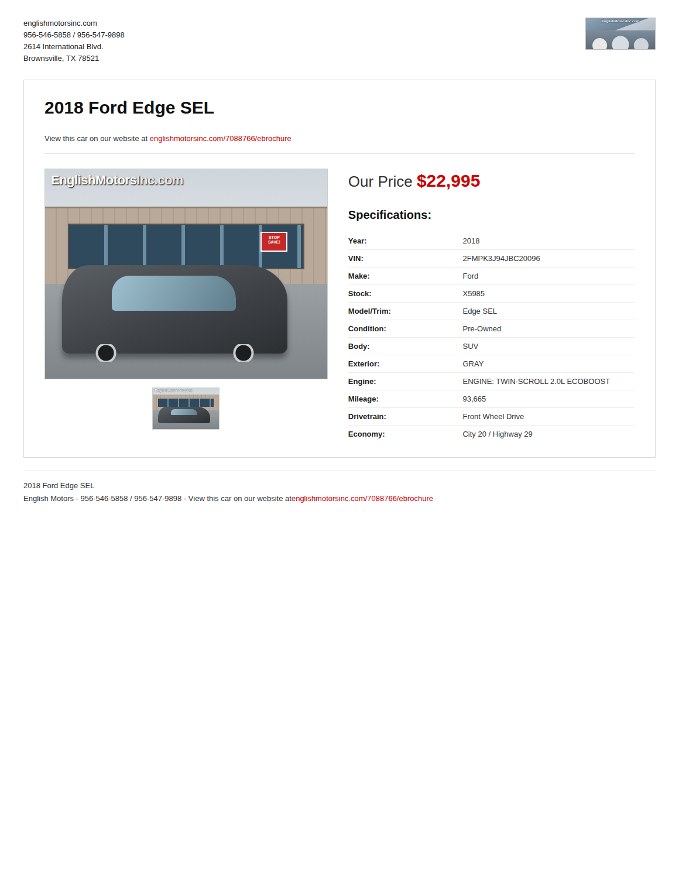englishmotorsinc.com
956-546-5858 / 956-547-9898
2614 International Blvd.
Brownsville, TX 78521
2018 Ford Edge SEL
View this car on our website at englishmotorsinc.com/7088766/ebrochure
EnglishMotorsInc.com
STOP
SAVE!
EnglishMotorsInc.com
Our Price $22,995
Specifications:
| Year: | 2018 |
| VIN: | 2FMPK3J94JBC20096 |
| Make: | Ford |
| Stock: | X5985 |
| Model/Trim: | Edge SEL |
| Condition: | Pre-Owned |
| Body: | SUV |
| Exterior: | GRAY |
| Engine: | ENGINE: TWIN-SCROLL 2.0L ECOBOOST |
| Mileage: | 93,665 |
| Drivetrain: | Front Wheel Drive |
| Economy: | City 20 / Highway 29 |
2018 Ford Edge SEL
English Motors - 956-546-5858 / 956-547-9898 - View this car on our website atenglishmotorsinc.com/7088766/ebrochure